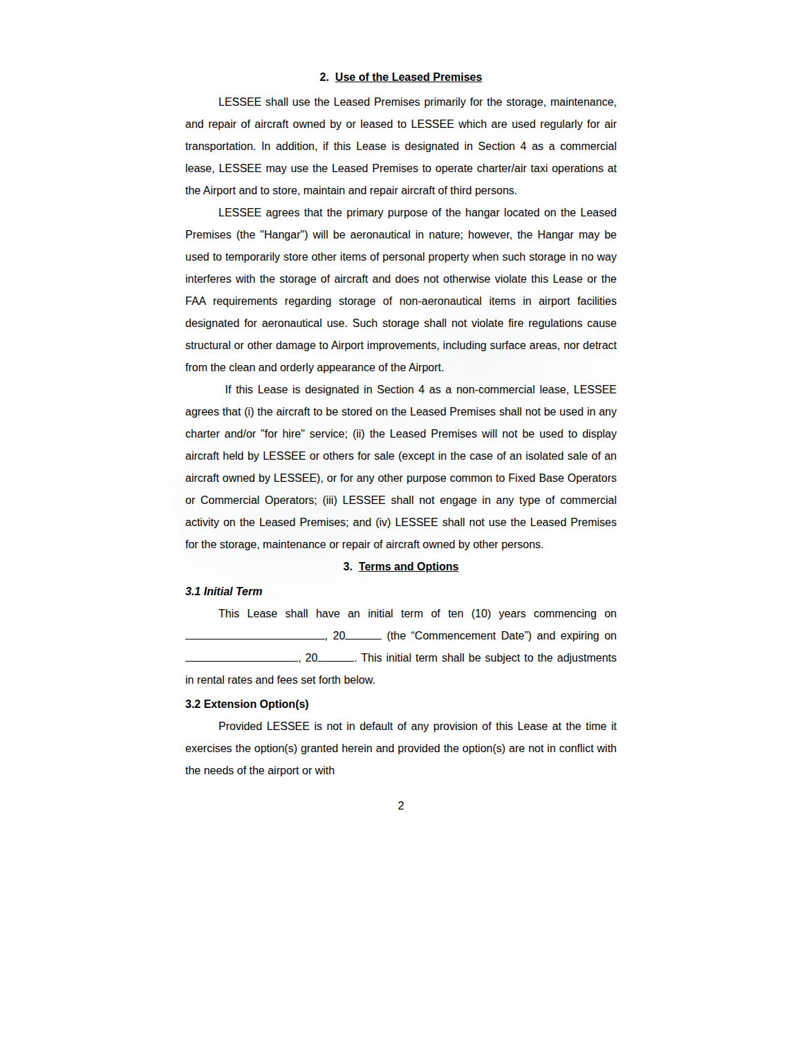2. Use of the Leased Premises
LESSEE shall use the Leased Premises primarily for the storage, maintenance, and repair of aircraft owned by or leased to LESSEE which are used regularly for air transportation. In addition, if this Lease is designated in Section 4 as a commercial lease, LESSEE may use the Leased Premises to operate charter/air taxi operations at the Airport and to store, maintain and repair aircraft of third persons.
LESSEE agrees that the primary purpose of the hangar located on the Leased Premises (the "Hangar") will be aeronautical in nature; however, the Hangar may be used to temporarily store other items of personal property when such storage in no way interferes with the storage of aircraft and does not otherwise violate this Lease or the FAA requirements regarding storage of non-aeronautical items in airport facilities designated for aeronautical use. Such storage shall not violate fire regulations cause structural or other damage to Airport improvements, including surface areas, nor detract from the clean and orderly appearance of the Airport.
If this Lease is designated in Section 4 as a non-commercial lease, LESSEE agrees that (i) the aircraft to be stored on the Leased Premises shall not be used in any charter and/or "for hire" service; (ii) the Leased Premises will not be used to display aircraft held by LESSEE or others for sale (except in the case of an isolated sale of an aircraft owned by LESSEE), or for any other purpose common to Fixed Base Operators or Commercial Operators; (iii) LESSEE shall not engage in any type of commercial activity on the Leased Premises; and (iv) LESSEE shall not use the Leased Premises for the storage, maintenance or repair of aircraft owned by other persons.
3. Terms and Options
3.1 Initial Term
This Lease shall have an initial term of ten (10) years commencing on , 20 (the “Commencement Date”) and expiring on , 20 . This initial term shall be subject to the adjustments in rental rates and fees set forth below.
3.2 Extension Option(s)
Provided LESSEE is not in default of any provision of this Lease at the time it exercises the option(s) granted herein and provided the option(s) are not in conflict with the needs of the airport or with
2